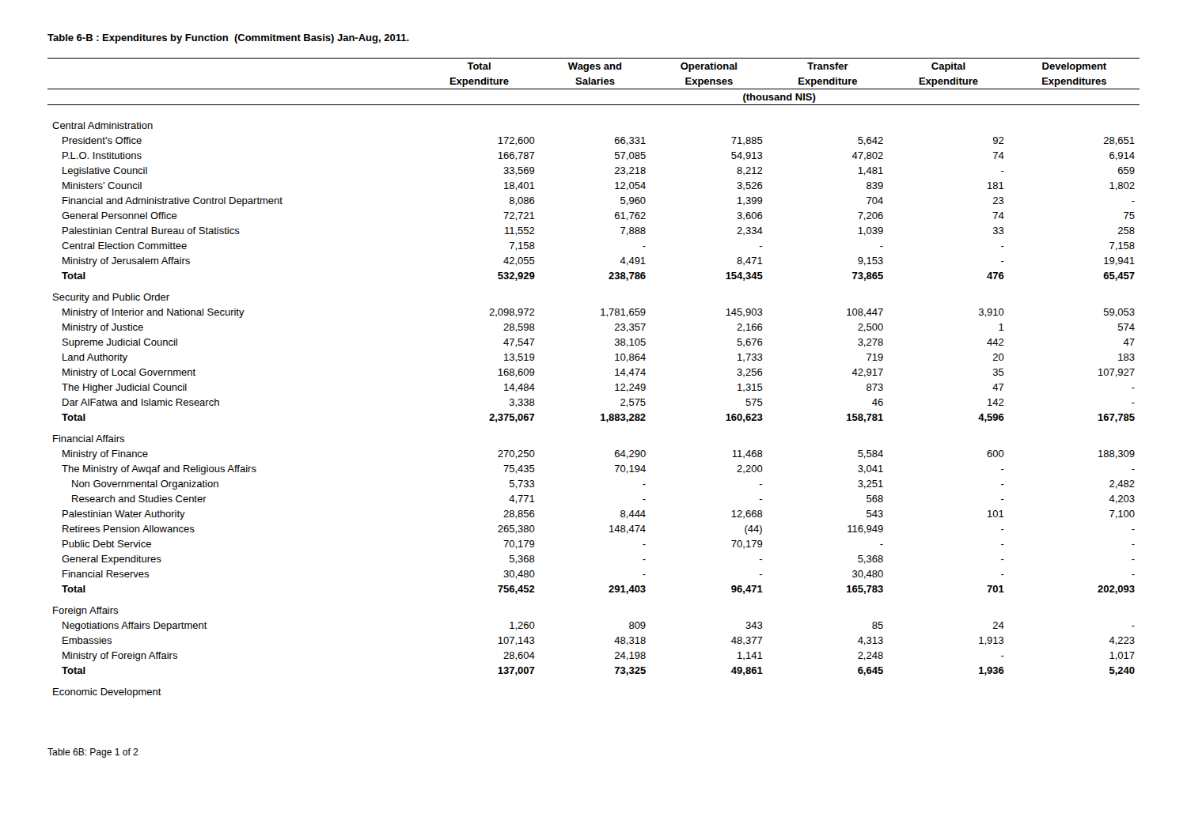Table 6-B : Expenditures by Function (Commitment Basis) Jan-Aug, 2011.
| | Total | Wages and | Operational | Transfer | Capital | Development |
| --- | --- | --- | --- | --- | --- | --- |
| | Expenditure | Salaries | Expenses | Expenditure | Expenditure | Expenditures |
| | (thousand NIS) |
| Central Administration | | | | | | |
| President's Office | 172,600 | 66,331 | 71,885 | 5,642 | 92 | 28,651 |
| P.L.O. Institutions | 166,787 | 57,085 | 54,913 | 47,802 | 74 | 6,914 |
| Legislative Council | 33,569 | 23,218 | 8,212 | 1,481 | - | 659 |
| Ministers' Council | 18,401 | 12,054 | 3,526 | 839 | 181 | 1,802 |
| Financial and Administrative Control Department | 8,086 | 5,960 | 1,399 | 704 | 23 | - |
| General Personnel Office | 72,721 | 61,762 | 3,606 | 7,206 | 74 | 75 |
| Palestinian Central Bureau of Statistics | 11,552 | 7,888 | 2,334 | 1,039 | 33 | 258 |
| Central Election Committee | 7,158 | - | - | - | - | 7,158 |
| Ministry of Jerusalem Affairs | 42,055 | 4,491 | 8,471 | 9,153 | - | 19,941 |
| Total | 532,929 | 238,786 | 154,345 | 73,865 | 476 | 65,457 |
| Security and Public Order | | | | | | |
| Ministry of Interior and National Security | 2,098,972 | 1,781,659 | 145,903 | 108,447 | 3,910 | 59,053 |
| Ministry of Justice | 28,598 | 23,357 | 2,166 | 2,500 | 1 | 574 |
| Supreme Judicial Council | 47,547 | 38,105 | 5,676 | 3,278 | 442 | 47 |
| Land Authority | 13,519 | 10,864 | 1,733 | 719 | 20 | 183 |
| Ministry of Local Government | 168,609 | 14,474 | 3,256 | 42,917 | 35 | 107,927 |
| The Higher Judicial Council | 14,484 | 12,249 | 1,315 | 873 | 47 | - |
| Dar AlFatwa and Islamic Research | 3,338 | 2,575 | 575 | 46 | 142 | - |
| Total | 2,375,067 | 1,883,282 | 160,623 | 158,781 | 4,596 | 167,785 |
| Financial Affairs | | | | | | |
| Ministry of Finance | 270,250 | 64,290 | 11,468 | 5,584 | 600 | 188,309 |
| The Ministry of Awqaf and Religious Affairs | 75,435 | 70,194 | 2,200 | 3,041 | - | - |
| Non Governmental Organization | 5,733 | - | - | 3,251 | - | 2,482 |
| Research and Studies Center | 4,771 | - | - | 568 | - | 4,203 |
| Palestinian Water Authority | 28,856 | 8,444 | 12,668 | 543 | 101 | 7,100 |
| Retirees Pension Allowances | 265,380 | 148,474 | (44) | 116,949 | - | - |
| Public Debt Service | 70,179 | - | 70,179 | - | - | - |
| General Expenditures | 5,368 | - | - | 5,368 | - | - |
| Financial Reserves | 30,480 | - | - | 30,480 | - | - |
| Total | 756,452 | 291,403 | 96,471 | 165,783 | 701 | 202,093 |
| Foreign Affairs | | | | | | |
| Negotiations Affairs Department | 1,260 | 809 | 343 | 85 | 24 | - |
| Embassies | 107,143 | 48,318 | 48,377 | 4,313 | 1,913 | 4,223 |
| Ministry of Foreign Affairs | 28,604 | 24,198 | 1,141 | 2,248 | - | 1,017 |
| Total | 137,007 | 73,325 | 49,861 | 6,645 | 1,936 | 5,240 |
| Economic Development | | | | | | |
Table 6B: Page 1 of 2